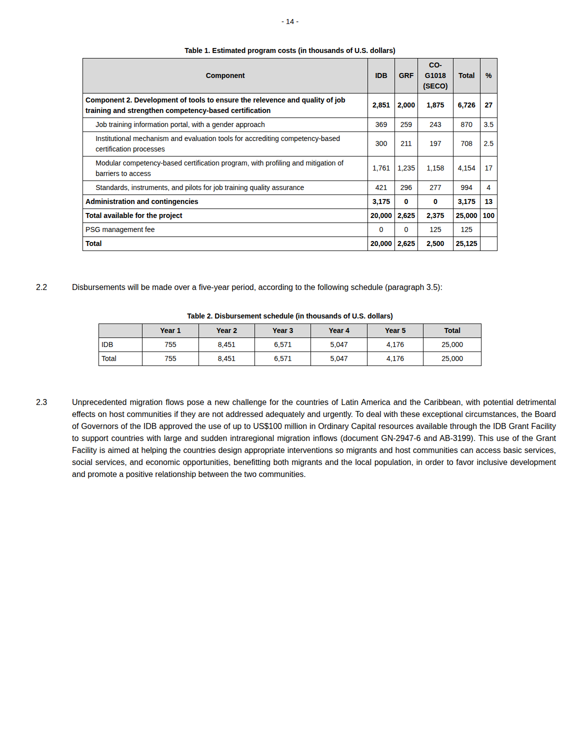- 14 -
Table 1. Estimated program costs (in thousands of U.S. dollars)
| Component | IDB | GRF | CO-G1018 (SECO) | Total | % |
| --- | --- | --- | --- | --- | --- |
| Component 2. Development of tools to ensure the relevence and quality of job training and strengthen competency-based certification | 2,851 | 2,000 | 1,875 | 6,726 | 27 |
| Job training information portal, with a gender approach | 369 | 259 | 243 | 870 | 3.5 |
| Institutional mechanism and evaluation tools for accrediting competency-based certification processes | 300 | 211 | 197 | 708 | 2.5 |
| Modular competency-based certification program, with profiling and mitigation of barriers to access | 1,761 | 1,235 | 1,158 | 4,154 | 17 |
| Standards, instruments, and pilots for job training quality assurance | 421 | 296 | 277 | 994 | 4 |
| Administration and contingencies | 3,175 | 0 | 0 | 3,175 | 13 |
| Total available for the project | 20,000 | 2,625 | 2,375 | 25,000 | 100 |
| PSG management fee | 0 | 0 | 125 | 125 | |
| Total | 20,000 | 2,625 | 2,500 | 25,125 | |
2.2
Disbursements will be made over a five-year period, according to the following schedule (paragraph 3.5):
Table 2. Disbursement schedule (in thousands of U.S. dollars)
| | Year 1 | Year 2 | Year 3 | Year 4 | Year 5 | Total |
| --- | --- | --- | --- | --- | --- | --- |
| IDB | 755 | 8,451 | 6,571 | 5,047 | 4,176 | 25,000 |
| Total | 755 | 8,451 | 6,571 | 5,047 | 4,176 | 25,000 |
2.3
Unprecedented migration flows pose a new challenge for the countries of Latin America and the Caribbean, with potential detrimental effects on host communities if they are not addressed adequately and urgently. To deal with these exceptional circumstances, the Board of Governors of the IDB approved the use of up to US$100 million in Ordinary Capital resources available through the IDB Grant Facility to support countries with large and sudden intraregional migration inflows (document GN-2947-6 and AB-3199). This use of the Grant Facility is aimed at helping the countries design appropriate interventions so migrants and host communities can access basic services, social services, and economic opportunities, benefitting both migrants and the local population, in order to favor inclusive development and promote a positive relationship between the two communities.